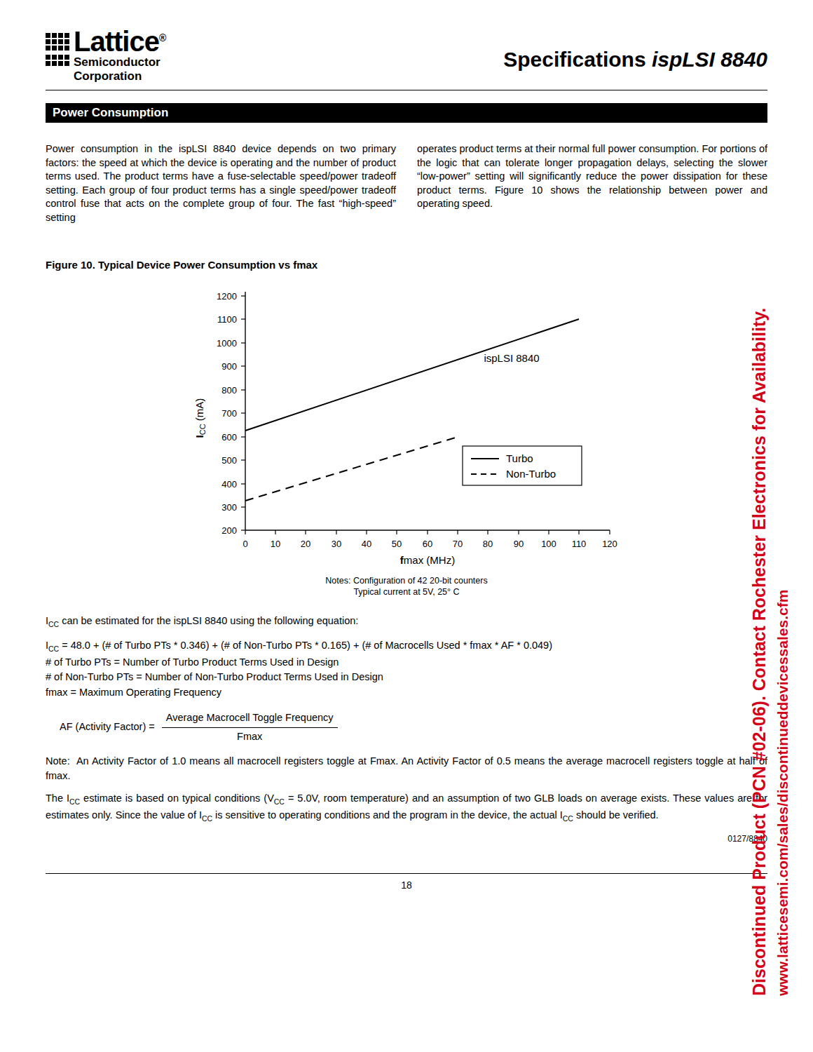Discontinued Product (PCN #02-06). Contact Rochester Electronics for Availability.
www.latticesemi.com/sales/discontinueddevicessales.cfm
Lattice®
Semiconductor
Corporation
Specifications ispLSI 8840
Power Consumption
Power consumption in the ispLSI 8840 device depends on two primary factors: the speed at which the device is operating and the number of product terms used. The product terms have a fuse-selectable speed/power tradeoff setting. Each group of four product terms has a single speed/power tradeoff control fuse that acts on the complete group of four. The fast “high-speed” setting
operates product terms at their normal full power consumption. For portions of the logic that can tolerate longer propagation delays, selecting the slower “low-power” setting will significantly reduce the power dissipation for these product terms. Figure 10 shows the relationship between power and operating speed.
Figure 10. Typical Device Power Consumption vs fmax
1200 1100 1000 900 800 700 600 500 400 300 200 0 10 20 30 40 50 60 70 80 90 100 110 120 ICC (mA) fmax (MHz) ispLSI 8840 Turbo Non-Turbo
Notes: Configuration of 42 20-bit counters
Typical current at 5V, 25° C
ICC can be estimated for the ispLSI 8840 using the following equation:
ICC = 48.0 + (# of Turbo PTs * 0.346) + (# of Non-Turbo PTs * 0.165) + (# of Macrocells Used * fmax * AF * 0.049)
# of Turbo PTs = Number of Turbo Product Terms Used in Design
# of Non-Turbo PTs = Number of Non-Turbo Product Terms Used in Design
fmax = Maximum Operating Frequency
AF (Activity Factor) = Average Macrocell Toggle Frequency Fmax
Note: An Activity Factor of 1.0 means all macrocell registers toggle at Fmax. An Activity Factor of 0.5 means the average macrocell registers toggle at half of fmax.
The ICC estimate is based on typical conditions (VCC = 5.0V, room temperature) and an assumption of two GLB loads on average exists. These values are for estimates only. Since the value of ICC is sensitive to operating conditions and the program in the device, the actual ICC should be verified.
0127/8840
18